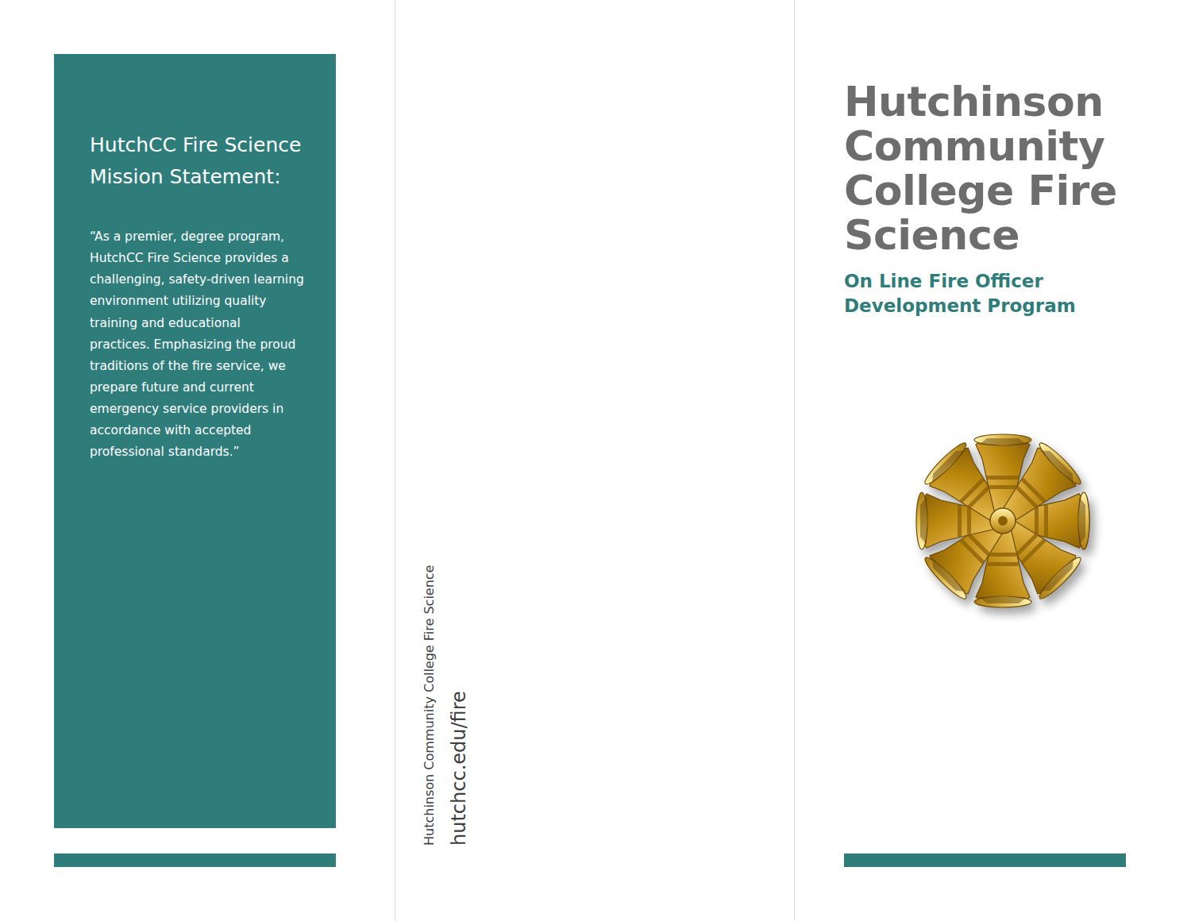HutchCC Fire Science Mission Statement:
“As a premier, degree program, HutchCC Fire Science provides a challenging, safety-driven learning environment utilizing quality training and educational practices. Emphasizing the proud traditions of the fire service, we prepare future and current emergency service providers in accordance with accepted professional standards.”
Hutchinson Community College Fire Science
hutchcc.edu/fire
Hutchinson Community College Fire Science
On Line Fire Officer Development Program